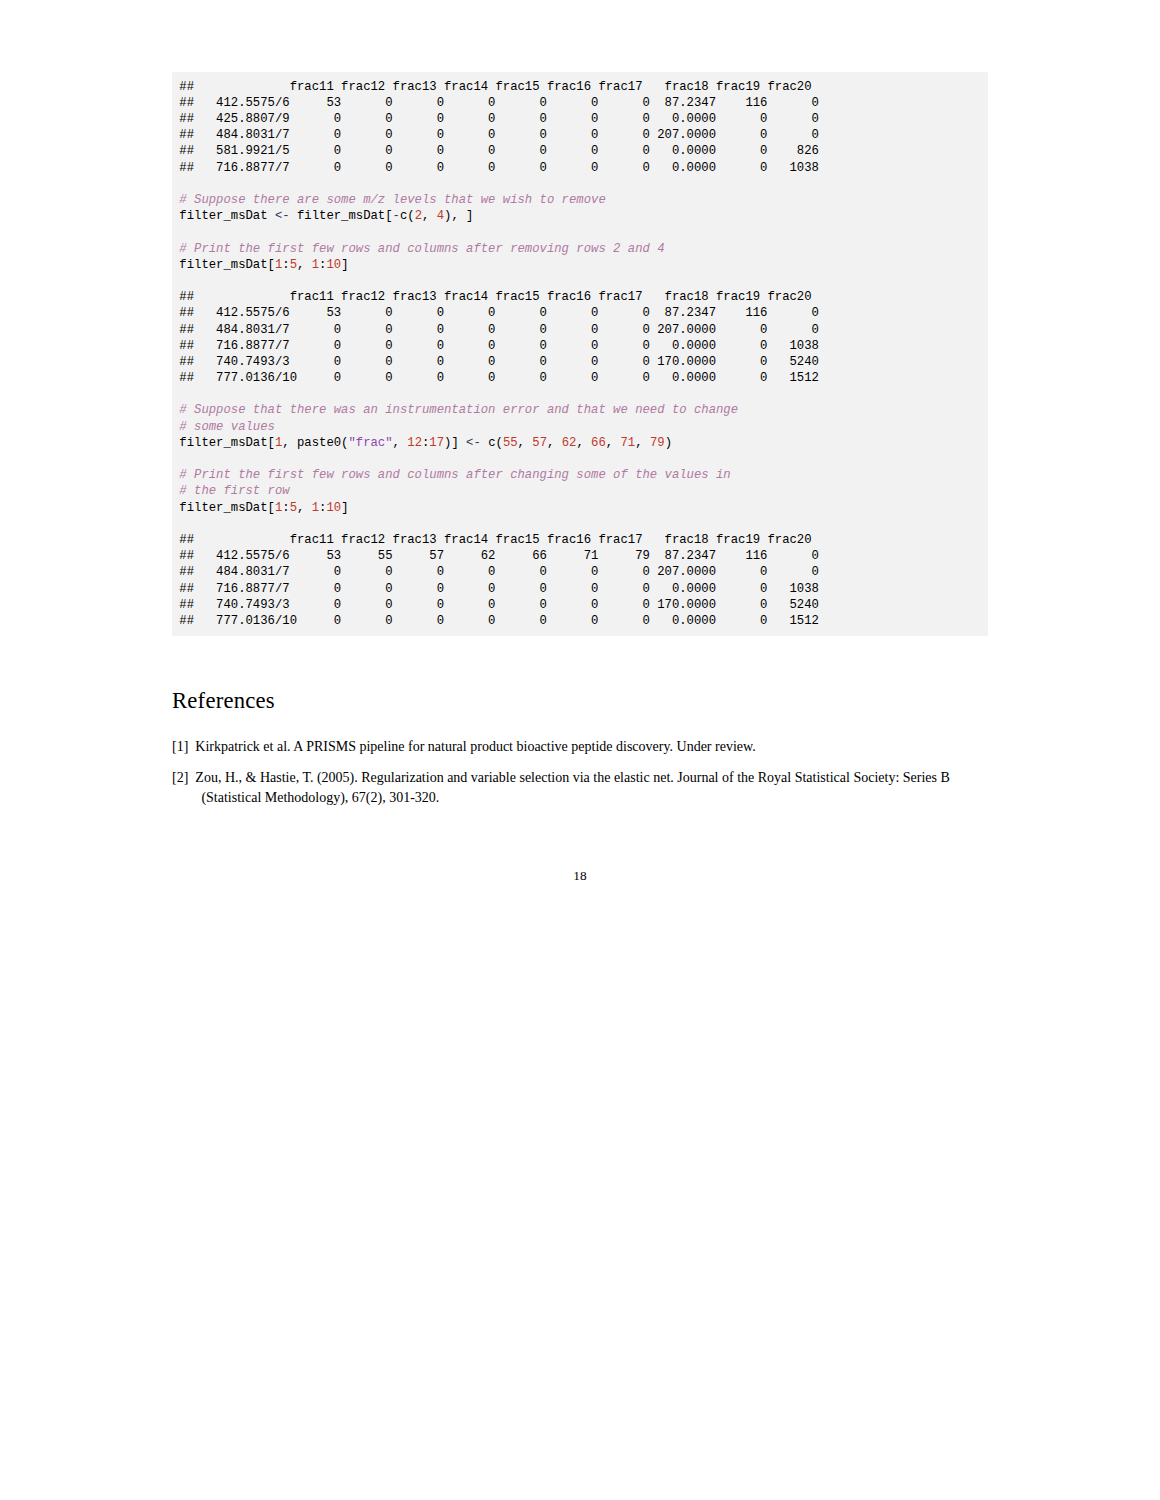##             frac11 frac12 frac13 frac14 frac15 frac16 frac17   frac18 frac19 frac20
##   412.5575/6     53      0      0      0      0      0      0  87.2347    116      0
##   425.8807/9      0      0      0      0      0      0      0   0.0000      0      0
##   484.8031/7      0      0      0      0      0      0      0 207.0000      0      0
##   581.9921/5      0      0      0      0      0      0      0   0.0000      0    826
##   716.8877/7      0      0      0      0      0      0      0   0.0000      0   1038

# Suppose there are some m/z levels that we wish to remove
filter_msDat <- filter_msDat[-c(2, 4), ]

# Print the first few rows and columns after removing rows 2 and 4
filter_msDat[1:5, 1:10]

##             frac11 frac12 frac13 frac14 frac15 frac16 frac17   frac18 frac19 frac20
##   412.5575/6     53      0      0      0      0      0      0  87.2347    116      0
##   484.8031/7      0      0      0      0      0      0      0 207.0000      0      0
##   716.8877/7      0      0      0      0      0      0      0   0.0000      0   1038
##   740.7493/3      0      0      0      0      0      0      0 170.0000      0   5240
##   777.0136/10     0      0      0      0      0      0      0   0.0000      0   1512

# Suppose that there was an instrumentation error and that we need to change
# some values
filter_msDat[1, paste0("frac", 12:17)] <- c(55, 57, 62, 66, 71, 79)

# Print the first few rows and columns after changing some of the values in
# the first row
filter_msDat[1:5, 1:10]

##             frac11 frac12 frac13 frac14 frac15 frac16 frac17   frac18 frac19 frac20
##   412.5575/6     53     55     57     62     66     71     79  87.2347    116      0
##   484.8031/7      0      0      0      0      0      0      0 207.0000      0      0
##   716.8877/7      0      0      0      0      0      0      0   0.0000      0   1038
##   740.7493/3      0      0      0      0      0      0      0 170.0000      0   5240
##   777.0136/10     0      0      0      0      0      0      0   0.0000      0   1512
References
[1] Kirkpatrick et al. A PRISMS pipeline for natural product bioactive peptide discovery. Under review.
[2] Zou, H., & Hastie, T. (2005). Regularization and variable selection via the elastic net. Journal of the Royal Statistical Society: Series B (Statistical Methodology), 67(2), 301-320.
18